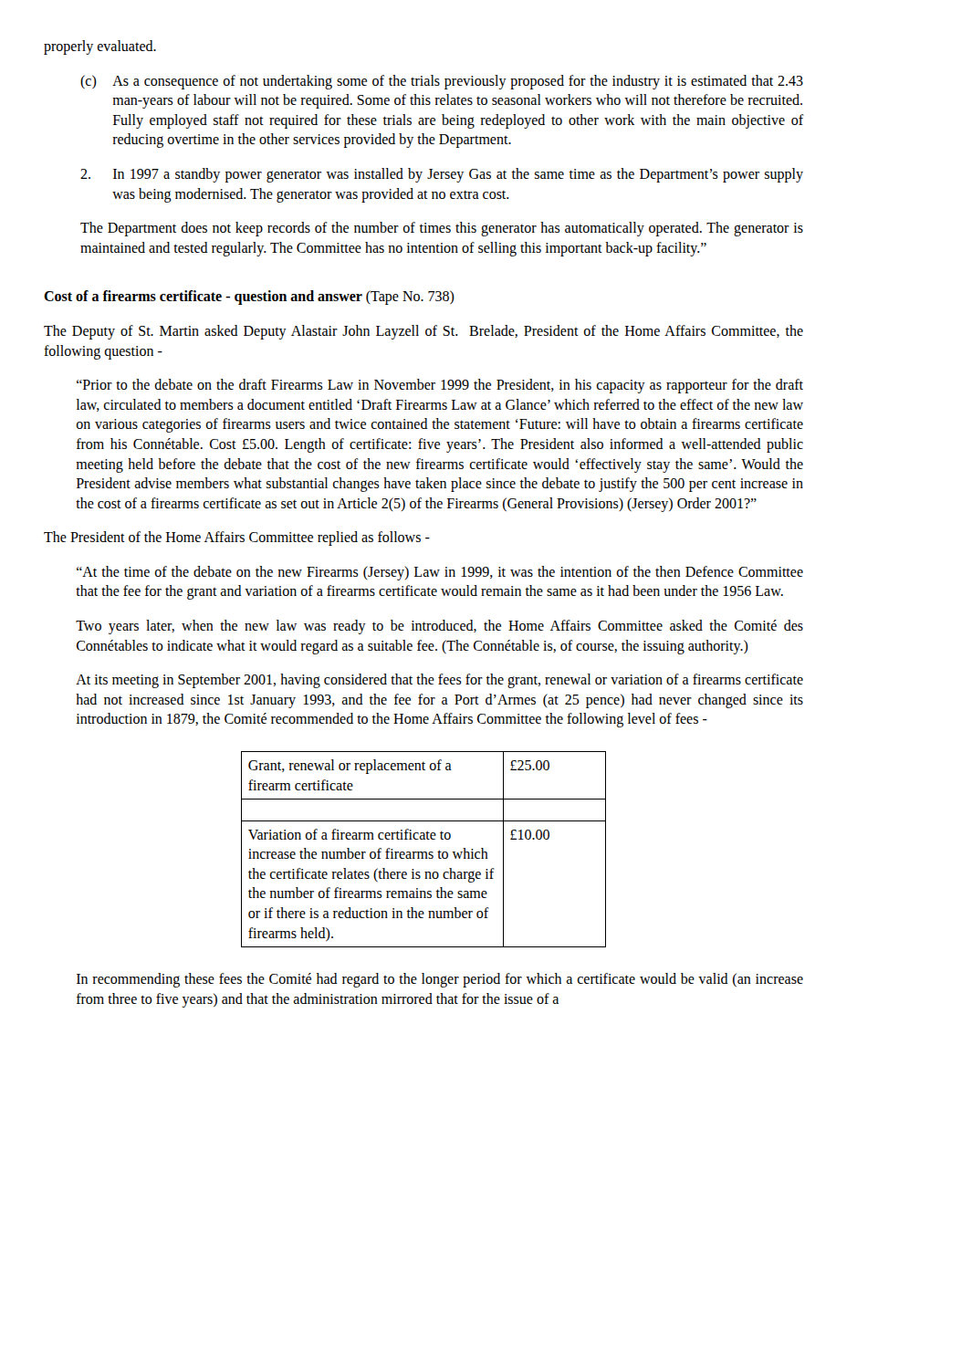properly evaluated.
(c)
As a consequence of not undertaking some of the trials previously proposed for the industry it is estimated that 2.43 man-years of labour will not be required. Some of this relates to seasonal workers who will not therefore be recruited. Fully employed staff not required for these trials are being redeployed to other work with the main objective of reducing overtime in the other services provided by the Department.
2.
In 1997 a standby power generator was installed by Jersey Gas at the same time as the Department’s power supply was being modernised. The generator was provided at no extra cost.
The Department does not keep records of the number of times this generator has automatically operated. The generator is maintained and tested regularly. The Committee has no intention of selling this important back-up facility.”
Cost of a firearms certificate - question and answer (Tape No. 738)
The Deputy of St. Martin asked Deputy Alastair John Layzell of St. Brelade, President of the Home Affairs Committee, the following question -
“Prior to the debate on the draft Firearms Law in November 1999 the President, in his capacity as rapporteur for the draft law, circulated to members a document entitled ‘Draft Firearms Law at a Glance’ which referred to the effect of the new law on various categories of firearms users and twice contained the statement ‘Future: will have to obtain a firearms certificate from his Connétable. Cost £5.00. Length of certificate: five years’. The President also informed a well-attended public meeting held before the debate that the cost of the new firearms certificate would ‘effectively stay the same’. Would the President advise members what substantial changes have taken place since the debate to justify the 500 per cent increase in the cost of a firearms certificate as set out in Article 2(5) of the Firearms (General Provisions) (Jersey) Order 2001?”
The President of the Home Affairs Committee replied as follows -
“At the time of the debate on the new Firearms (Jersey) Law in 1999, it was the intention of the then Defence Committee that the fee for the grant and variation of a firearms certificate would remain the same as it had been under the 1956 Law.
Two years later, when the new law was ready to be introduced, the Home Affairs Committee asked the Comité des Connétables to indicate what it would regard as a suitable fee. (The Connétable is, of course, the issuing authority.)
At its meeting in September 2001, having considered that the fees for the grant, renewal or variation of a firearms certificate had not increased since 1st January 1993, and the fee for a Port d’Armes (at 25 pence) had never changed since its introduction in 1879, the Comité recommended to the Home Affairs Committee the following level of fees -
| Grant, renewal or replacement of a firearm certificate | £25.00 |
| Variation of a firearm certificate to increase the number of firearms to which the certificate relates (there is no charge if the number of firearms remains the same or if there is a reduction in the number of firearms held). | £10.00 |
In recommending these fees the Comité had regard to the longer period for which a certificate would be valid (an increase from three to five years) and that the administration mirrored that for the issue of a